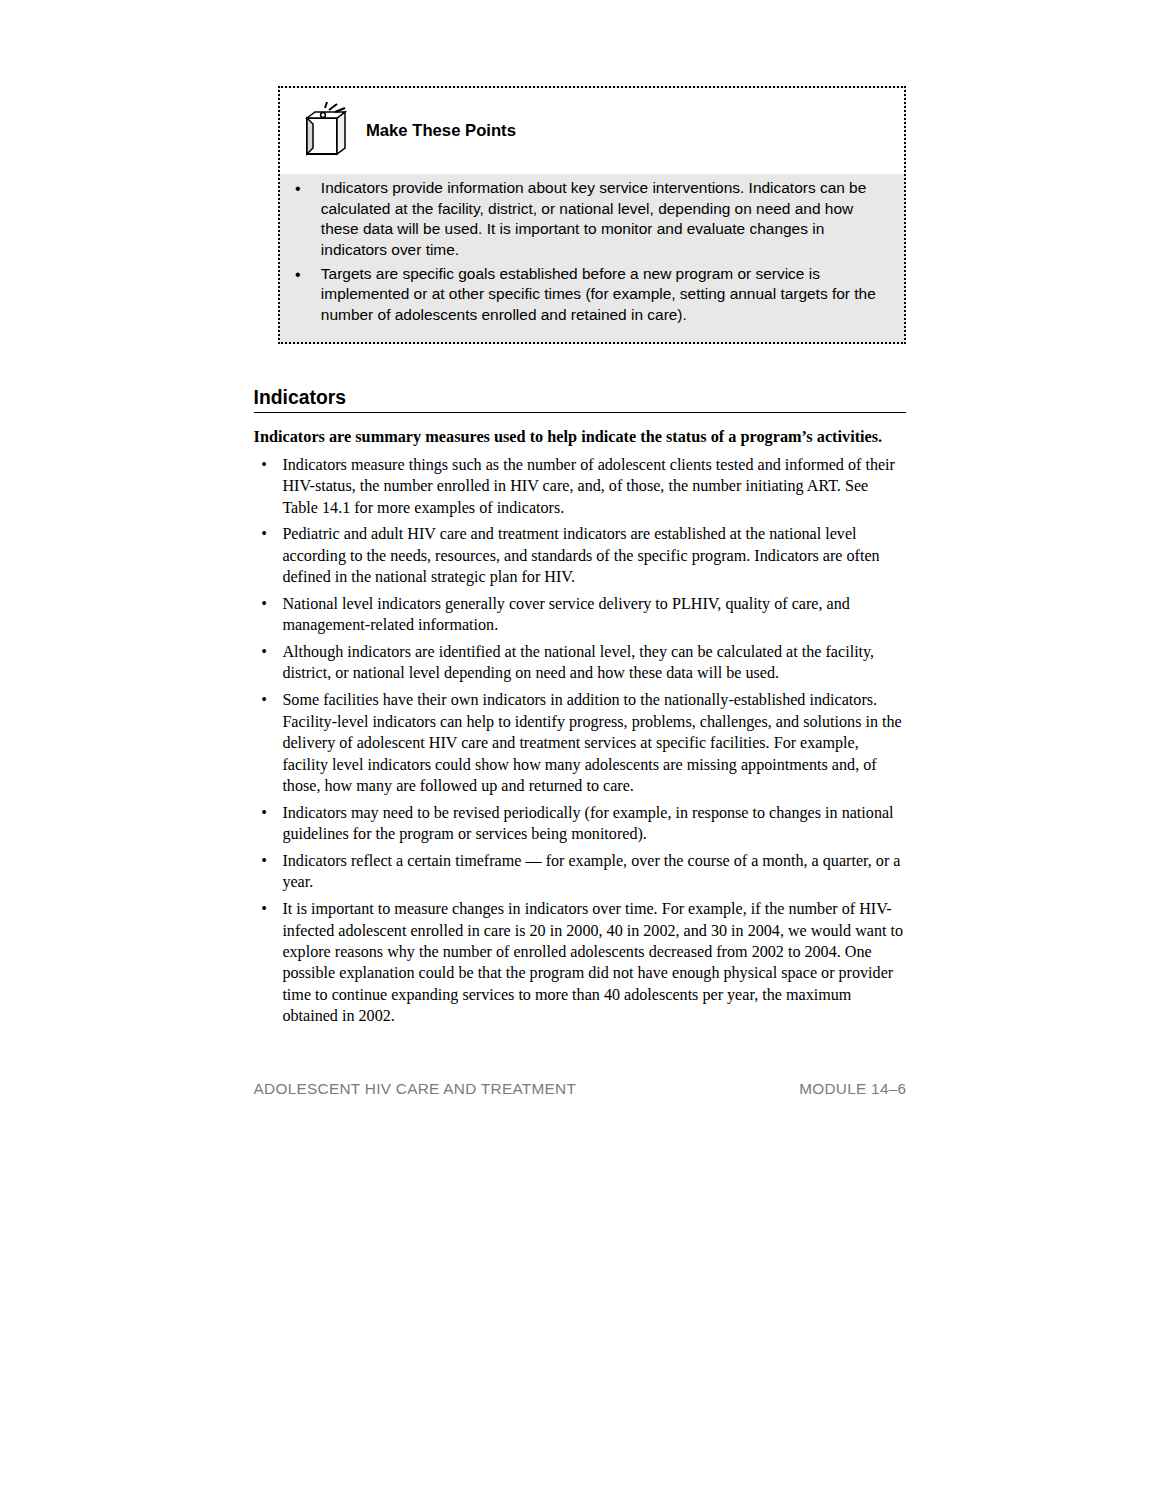Make These Points
Indicators provide information about key service interventions. Indicators can be calculated at the facility, district, or national level, depending on need and how these data will be used. It is important to monitor and evaluate changes in indicators over time.
Targets are specific goals established before a new program or service is implemented or at other specific times (for example, setting annual targets for the number of adolescents enrolled and retained in care).
Indicators
Indicators are summary measures used to help indicate the status of a program’s activities.
Indicators measure things such as the number of adolescent clients tested and informed of their HIV-status, the number enrolled in HIV care, and, of those, the number initiating ART. See Table 14.1 for more examples of indicators.
Pediatric and adult HIV care and treatment indicators are established at the national level according to the needs, resources, and standards of the specific program. Indicators are often defined in the national strategic plan for HIV.
National level indicators generally cover service delivery to PLHIV, quality of care, and management-related information.
Although indicators are identified at the national level, they can be calculated at the facility, district, or national level depending on need and how these data will be used.
Some facilities have their own indicators in addition to the nationally-established indicators. Facility-level indicators can help to identify progress, problems, challenges, and solutions in the delivery of adolescent HIV care and treatment services at specific facilities. For example, facility level indicators could show how many adolescents are missing appointments and, of those, how many are followed up and returned to care.
Indicators may need to be revised periodically (for example, in response to changes in national guidelines for the program or services being monitored).
Indicators reflect a certain timeframe — for example, over the course of a month, a quarter, or a year.
It is important to measure changes in indicators over time. For example, if the number of HIV-infected adolescent enrolled in care is 20 in 2000, 40 in 2002, and 30 in 2004, we would want to explore reasons why the number of enrolled adolescents decreased from 2002 to 2004. One possible explanation could be that the program did not have enough physical space or provider time to continue expanding services to more than 40 adolescents per year, the maximum obtained in 2002.
Adolescent HIV Care and Treatment
Module 14–6